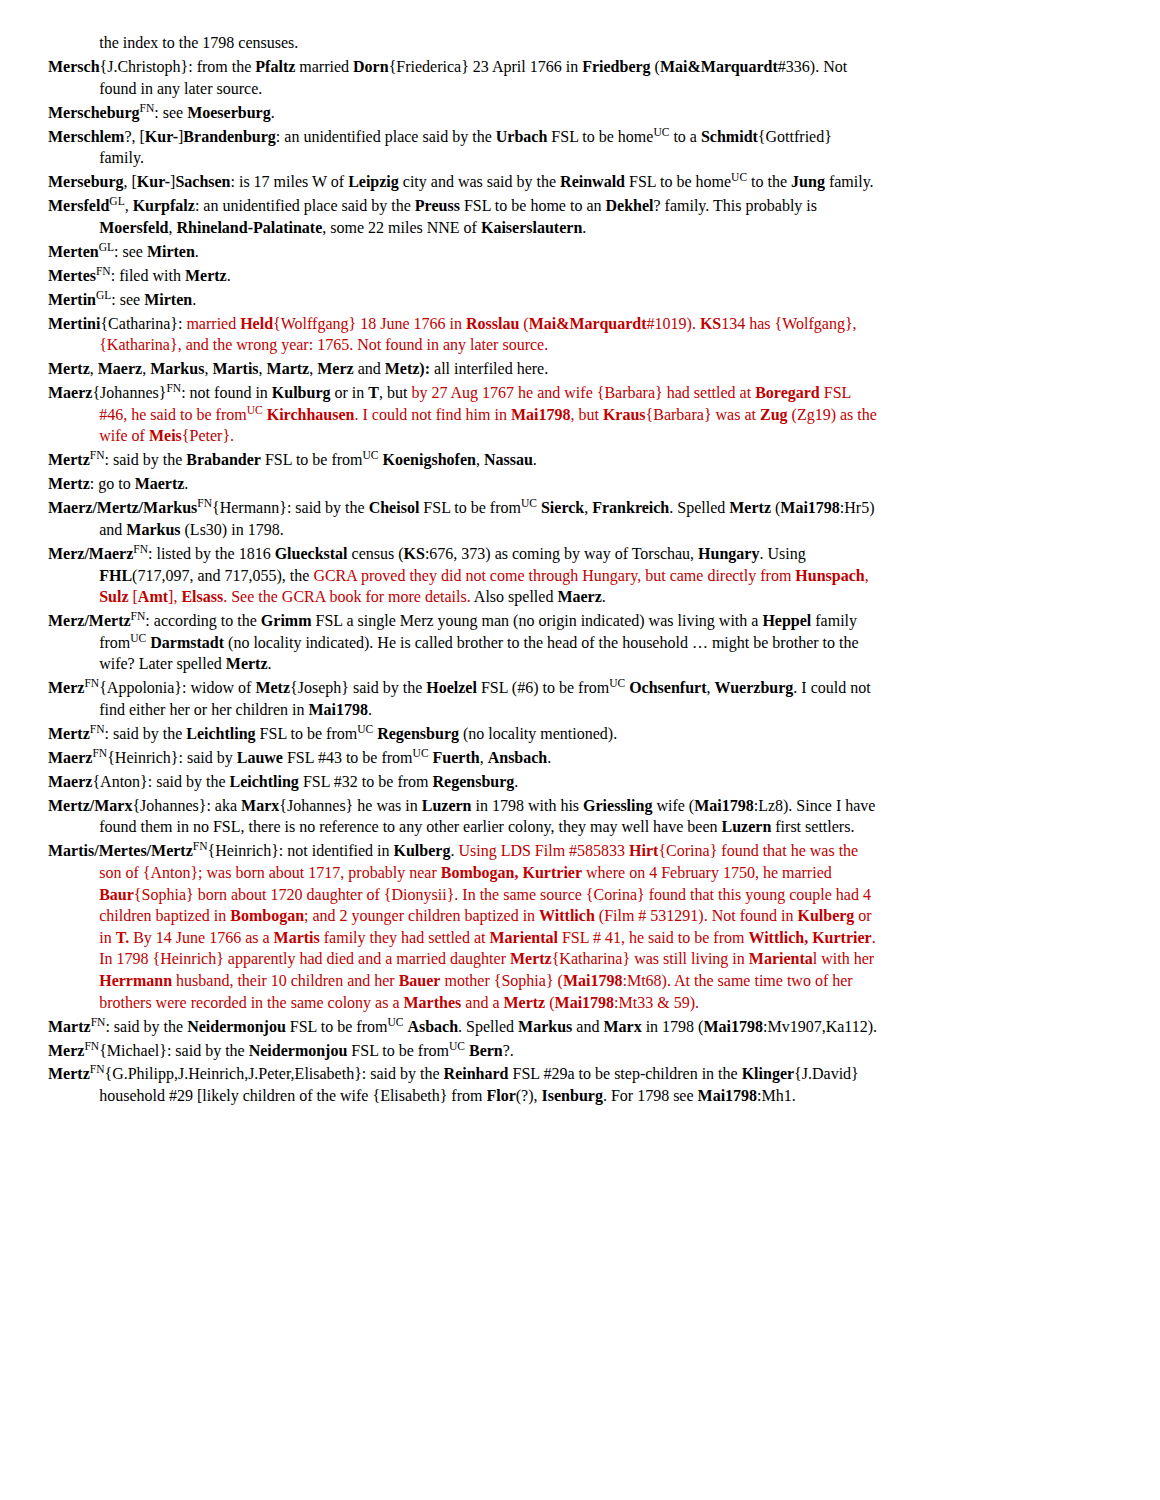the index to the 1798 censuses.
Mersch{J.Christoph}: from the Pfaltz married Dorn{Friederica} 23 April 1766 in Friedberg (Mai&Marquardt#336). Not found in any later source.
MerscheburgFN: see Moeserburg.
Merschlem?, [Kur-]Brandenburg: an unidentified place said by the Urbach FSL to be homeUC to a Schmidt{Gottfried} family.
Merseburg, [Kur-]Sachsen: is 17 miles W of Leipzig city and was said by the Reinwald FSL to be homeUC to the Jung family.
MersfeldGL, Kurpfalz: an unidentified place said by the Preuss FSL to be home to an Dekhel? family. This probably is Moersfeld, Rhineland-Palatinate, some 22 miles NNE of Kaiserslautern.
MertenGL: see Mirten.
MertesFN: filed with Mertz.
MertinGL: see Mirten.
Mertini{Catharina}: married Held{Wolffgang} 18 June 1766 in Rosslau (Mai&Marquardt#1019). KS134 has {Wolfgang}, {Katharina}, and the wrong year: 1765. Not found in any later source.
Mertz, Maerz, Markus, Martis, Martz, Merz and Metz): all interfiled here.
Maerz{Johannes}FN: not found in Kulburg or in T, but by 27 Aug 1767 he and wife {Barbara} had settled at Boregard FSL #46, he said to be fromUC Kirchhausen. I could not find him in Mai1798, but Kraus{Barbara} was at Zug (Zg19) as the wife of Meis{Peter}.
MertzFN: said by the Brabander FSL to be fromUC Koenigshofen, Nassau.
Mertz: go to Maertz.
Maerz/Mertz/MarkusFN{Hermann}: said by the Cheisol FSL to be fromUC Sierck, Frankreich. Spelled Mertz (Mai1798:Hr5) and Markus (Ls30) in 1798.
Merz/MaerzFN: listed by the 1816 Glueckstal census (KS:676, 373) as coming by way of Torschau, Hungary. Using FHL(717,097, and 717,055), the GCRA proved they did not come through Hungary, but came directly from Hunspach, Sulz [Amt], Elsass. See the GCRA book for more details. Also spelled Maerz.
Merz/MertzFN: according to the Grimm FSL a single Merz young man (no origin indicated) was living with a Heppel family fromUC Darmstadt (no locality indicated). He is called brother to the head of the household … might be brother to the wife? Later spelled Mertz.
MerzFN{Appolonia}: widow of Metz{Joseph} said by the Hoelzel FSL (#6) to be fromUC Ochsenfurt, Wuerzburg. I could not find either her or her children in Mai1798.
MertzFN: said by the Leichtling FSL to be fromUC Regensburg (no locality mentioned).
MaerzFN{Heinrich}: said by Lauwe FSL #43 to be fromUC Fuerth, Ansbach.
Maerz{Anton}: said by the Leichtling FSL #32 to be from Regensburg.
Mertz/Marx{Johannes}: aka Marx{Johannes} he was in Luzern in 1798 with his Griessling wife (Mai1798:Lz8). Since I have found them in no FSL, there is no reference to any other earlier colony, they may well have been Luzern first settlers.
Martis/Mertes/MertzFN{Heinrich}: not identified in Kulberg. Using LDS Film #585833 Hirt{Corina} found that he was the son of {Anton}; was born about 1717, probably near Bombogan, Kurtrier where on 4 February 1750, he married Baur{Sophia} born about 1720 daughter of {Dionysii}. In the same source {Corina} found that this young couple had 4 children baptized in Bombogan; and 2 younger children baptized in Wittlich (Film # 531291). Not found in Kulberg or in T. By 14 June 1766 as a Martis family they had settled at Mariental FSL # 41, he said to be from Wittlich, Kurtrier. In 1798 {Heinrich} apparently had died and a married daughter Mertz{Katharina} was still living in Mariental with her Herrmann husband, their 10 children and her Bauer mother {Sophia} (Mai1798:Mt68). At the same time two of her brothers were recorded in the same colony as a Marthes and a Mertz (Mai1798:Mt33 & 59).
MartzFN: said by the Neidermonjou FSL to be fromUC Asbach. Spelled Markus and Marx in 1798 (Mai1798:Mv1907,Ka112).
MerzFN{Michael}: said by the Neidermonjou FSL to be fromUC Bern?.
MertzFN{G.Philipp,J.Heinrich,J.Peter,Elisabeth}: said by the Reinhard FSL #29a to be step-children in the Klinger{J.David} household #29 [likely children of the wife {Elisabeth} from Flor(?), Isenburg. For 1798 see Mai1798:Mh1.